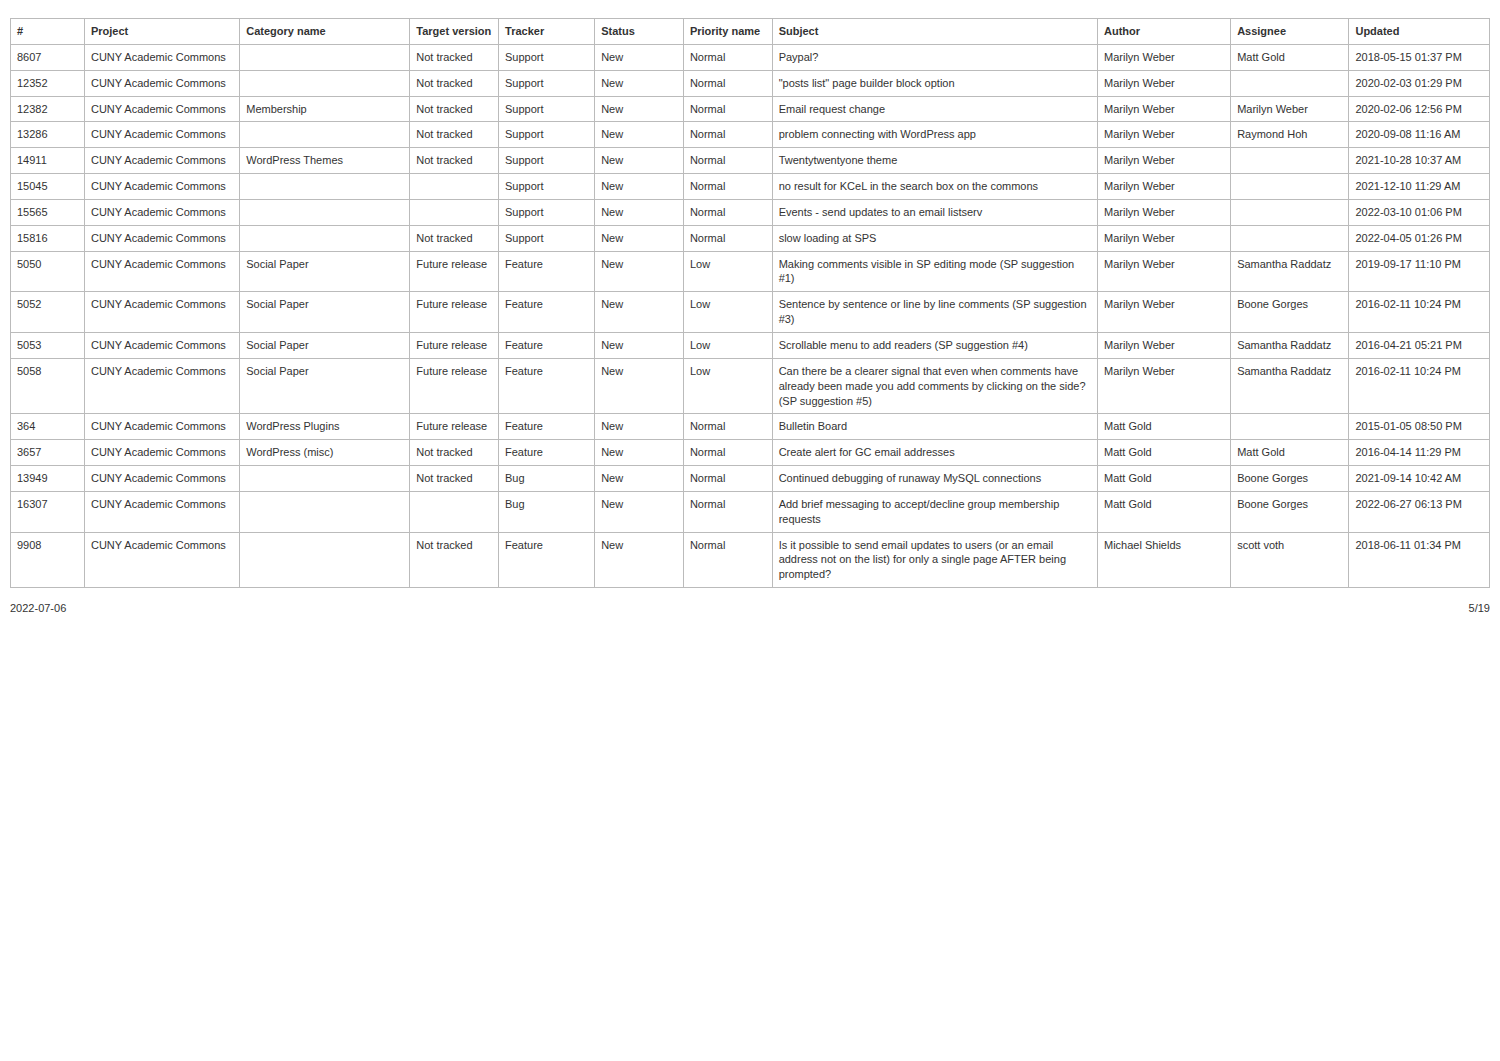| # | Project | Category name | Target version | Tracker | Status | Priority name | Subject | Author | Assignee | Updated |
| --- | --- | --- | --- | --- | --- | --- | --- | --- | --- | --- |
| 8607 | CUNY Academic Commons | | Not tracked | Support | New | Normal | Paypal? | Marilyn Weber | Matt Gold | 2018-05-15 01:37 PM |
| 12352 | CUNY Academic Commons | | Not tracked | Support | New | Normal | "posts list" page builder block option | Marilyn Weber | | 2020-02-03 01:29 PM |
| 12382 | CUNY Academic Commons | Membership | Not tracked | Support | New | Normal | Email request change | Marilyn Weber | Marilyn Weber | 2020-02-06 12:56 PM |
| 13286 | CUNY Academic Commons | | Not tracked | Support | New | Normal | problem connecting with WordPress app | Marilyn Weber | Raymond Hoh | 2020-09-08 11:16 AM |
| 14911 | CUNY Academic Commons | WordPress Themes | Not tracked | Support | New | Normal | Twentytwentyone theme | Marilyn Weber | | 2021-10-28 10:37 AM |
| 15045 | CUNY Academic Commons | | | Support | New | Normal | no result for KCeL in the search box on the commons | Marilyn Weber | | 2021-12-10 11:29 AM |
| 15565 | CUNY Academic Commons | | | Support | New | Normal | Events - send updates to an email listserv | Marilyn Weber | | 2022-03-10 01:06 PM |
| 15816 | CUNY Academic Commons | | Not tracked | Support | New | Normal | slow loading at SPS | Marilyn Weber | | 2022-04-05 01:26 PM |
| 5050 | CUNY Academic Commons | Social Paper | Future release | Feature | New | Low | Making comments visible in SP editing mode (SP suggestion #1) | Marilyn Weber | Samantha Raddatz | 2019-09-17 11:10 PM |
| 5052 | CUNY Academic Commons | Social Paper | Future release | Feature | New | Low | Sentence by sentence or line by line comments (SP suggestion #3) | Marilyn Weber | Boone Gorges | 2016-02-11 10:24 PM |
| 5053 | CUNY Academic Commons | Social Paper | Future release | Feature | New | Low | Scrollable menu to add readers (SP suggestion #4) | Marilyn Weber | Samantha Raddatz | 2016-04-21 05:21 PM |
| 5058 | CUNY Academic Commons | Social Paper | Future release | Feature | New | Low | Can there be a clearer signal that even when comments have already been made you add comments by clicking on the side? (SP suggestion #5) | Marilyn Weber | Samantha Raddatz | 2016-02-11 10:24 PM |
| 364 | CUNY Academic Commons | WordPress Plugins | Future release | Feature | New | Normal | Bulletin Board | Matt Gold | | 2015-01-05 08:50 PM |
| 3657 | CUNY Academic Commons | WordPress (misc) | Not tracked | Feature | New | Normal | Create alert for GC email addresses | Matt Gold | Matt Gold | 2016-04-14 11:29 PM |
| 13949 | CUNY Academic Commons | | Not tracked | Bug | New | Normal | Continued debugging of runaway MySQL connections | Matt Gold | Boone Gorges | 2021-09-14 10:42 AM |
| 16307 | CUNY Academic Commons | | | Bug | New | Normal | Add brief messaging to accept/decline group membership requests | Matt Gold | Boone Gorges | 2022-06-27 06:13 PM |
| 9908 | CUNY Academic Commons | | Not tracked | Feature | New | Normal | Is it possible to send email updates to users (or an email address not on the list) for only a single page AFTER being prompted? | Michael Shields | scott voth | 2018-06-11 01:34 PM |
2022-07-06 5/19